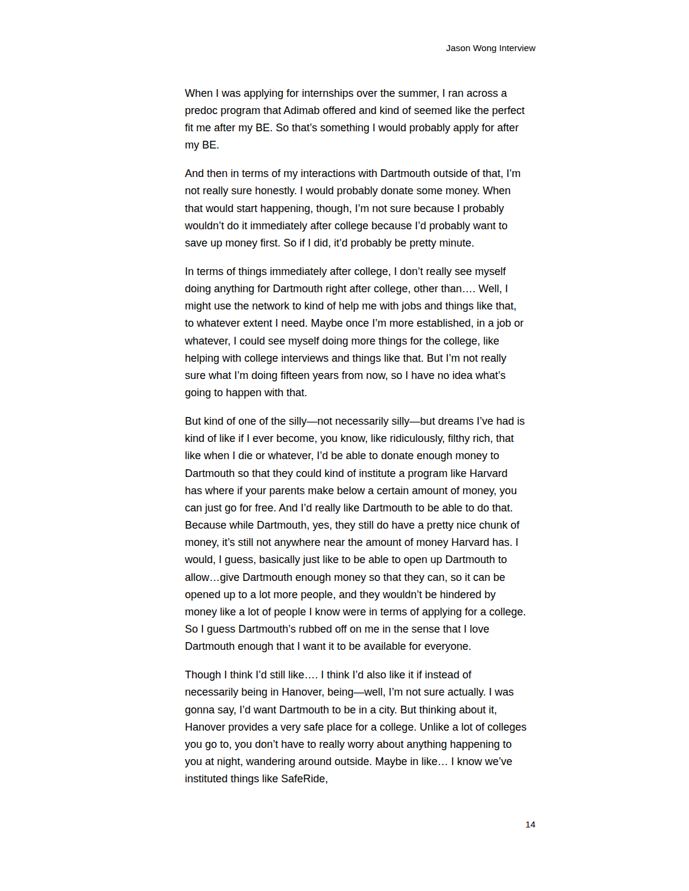Jason Wong Interview
When I was applying for internships over the summer, I ran across a predoc program that Adimab offered and kind of seemed like the perfect fit me after my BE. So that’s something I would probably apply for after my BE.
And then in terms of my interactions with Dartmouth outside of that, I’m not really sure honestly. I would probably donate some money. When that would start happening, though, I’m not sure because I probably wouldn’t do it immediately after college because I’d probably want to save up money first. So if I did, it’d probably be pretty minute.
In terms of things immediately after college, I don’t really see myself doing anything for Dartmouth right after college, other than…. Well, I might use the network to kind of help me with jobs and things like that, to whatever extent I need. Maybe once I’m more established, in a job or whatever, I could see myself doing more things for the college, like helping with college interviews and things like that. But I’m not really sure what I’m doing fifteen years from now, so I have no idea what’s going to happen with that.
But kind of one of the silly—not necessarily silly—but dreams I’ve had is kind of like if I ever become, you know, like ridiculously, filthy rich, that like when I die or whatever, I’d be able to donate enough money to Dartmouth so that they could kind of institute a program like Harvard has where if your parents make below a certain amount of money, you can just go for free. And I’d really like Dartmouth to be able to do that. Because while Dartmouth, yes, they still do have a pretty nice chunk of money, it’s still not anywhere near the amount of money Harvard has. I would, I guess, basically just like to be able to open up Dartmouth to allow…give Dartmouth enough money so that they can, so it can be opened up to a lot more people, and they wouldn’t be hindered by money like a lot of people I know were in terms of applying for a college. So I guess Dartmouth’s rubbed off on me in the sense that I love Dartmouth enough that I want it to be available for everyone.
Though I think I’d still like…. I think I’d also like it if instead of necessarily being in Hanover, being—well, I’m not sure actually. I was gonna say, I’d want Dartmouth to be in a city. But thinking about it, Hanover provides a very safe place for a college. Unlike a lot of colleges you go to, you don’t have to really worry about anything happening to you at night, wandering around outside. Maybe in like… I know we’ve instituted things like SafeRide,
14